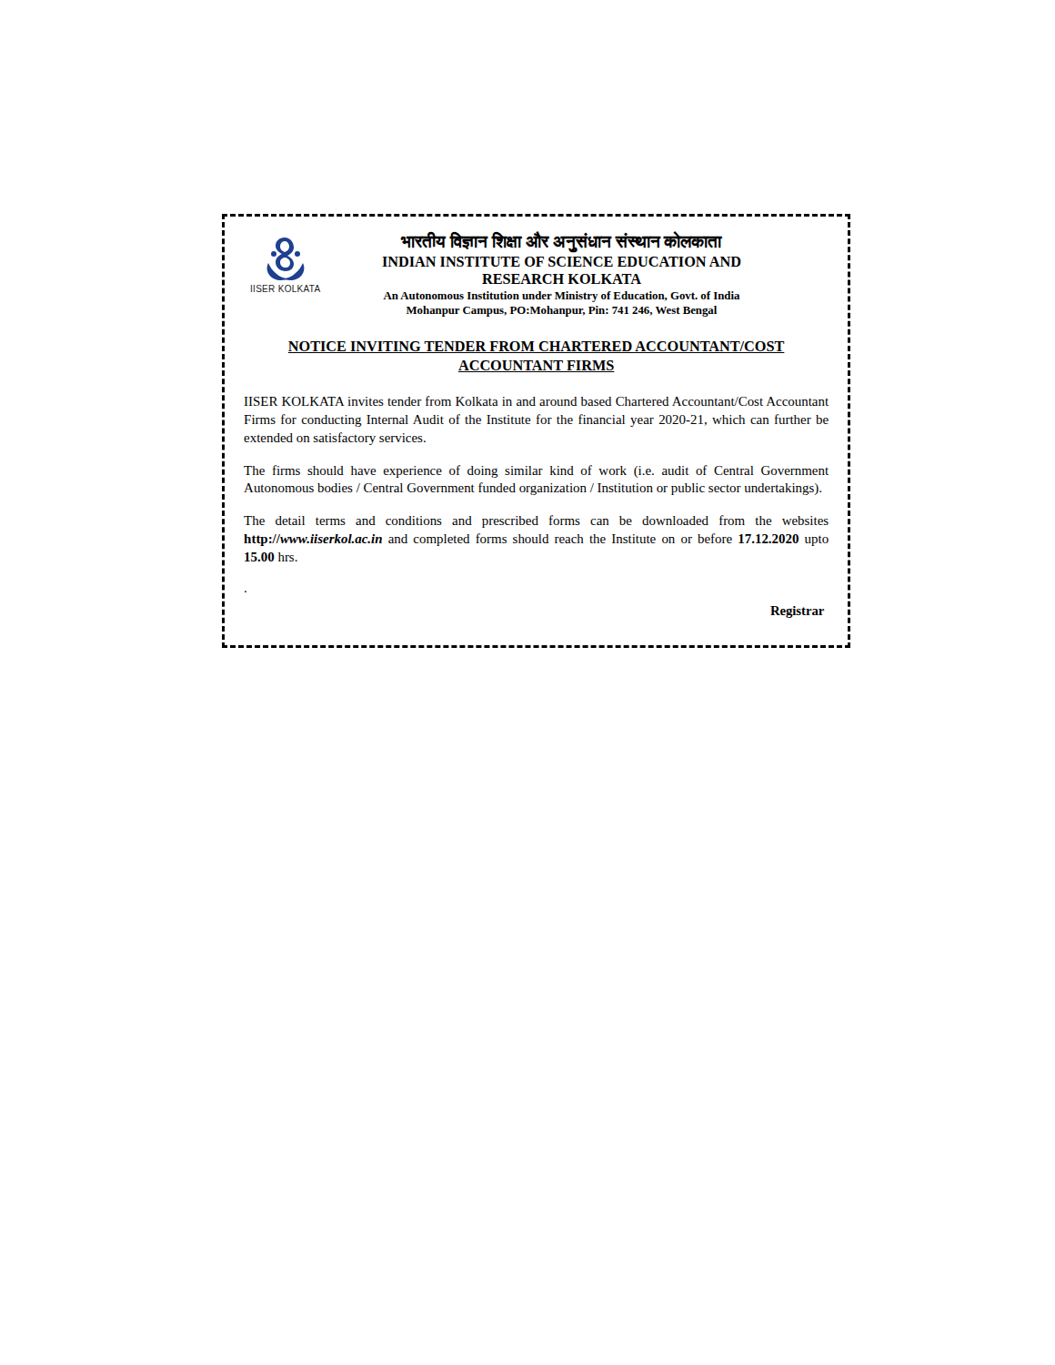IISER KOLKATA
भारतीय विज्ञान शिक्षा और अनुसंधान संस्थान कोलकाता
INDIAN INSTITUTE OF SCIENCE EDUCATION AND RESEARCH KOLKATA
An Autonomous Institution under Ministry of Education, Govt. of India
Mohanpur Campus, PO:Mohanpur, Pin: 741 246, West Bengal
NOTICE INVITING TENDER FROM CHARTERED ACCOUNTANT/COST ACCOUNTANT FIRMS
IISER KOLKATA invites tender from Kolkata in and around based Chartered Accountant/Cost Accountant Firms for conducting Internal Audit of the Institute for the financial year 2020-21, which can further be extended on satisfactory services.
The firms should have experience of doing similar kind of work (i.e. audit of Central Government Autonomous bodies / Central Government funded organization / Institution or public sector undertakings).
The detail terms and conditions and prescribed forms can be downloaded from the websites http://www.iiserkol.ac.in and completed forms should reach the Institute on or before 17.12.2020 upto 15.00 hrs.
.
Registrar